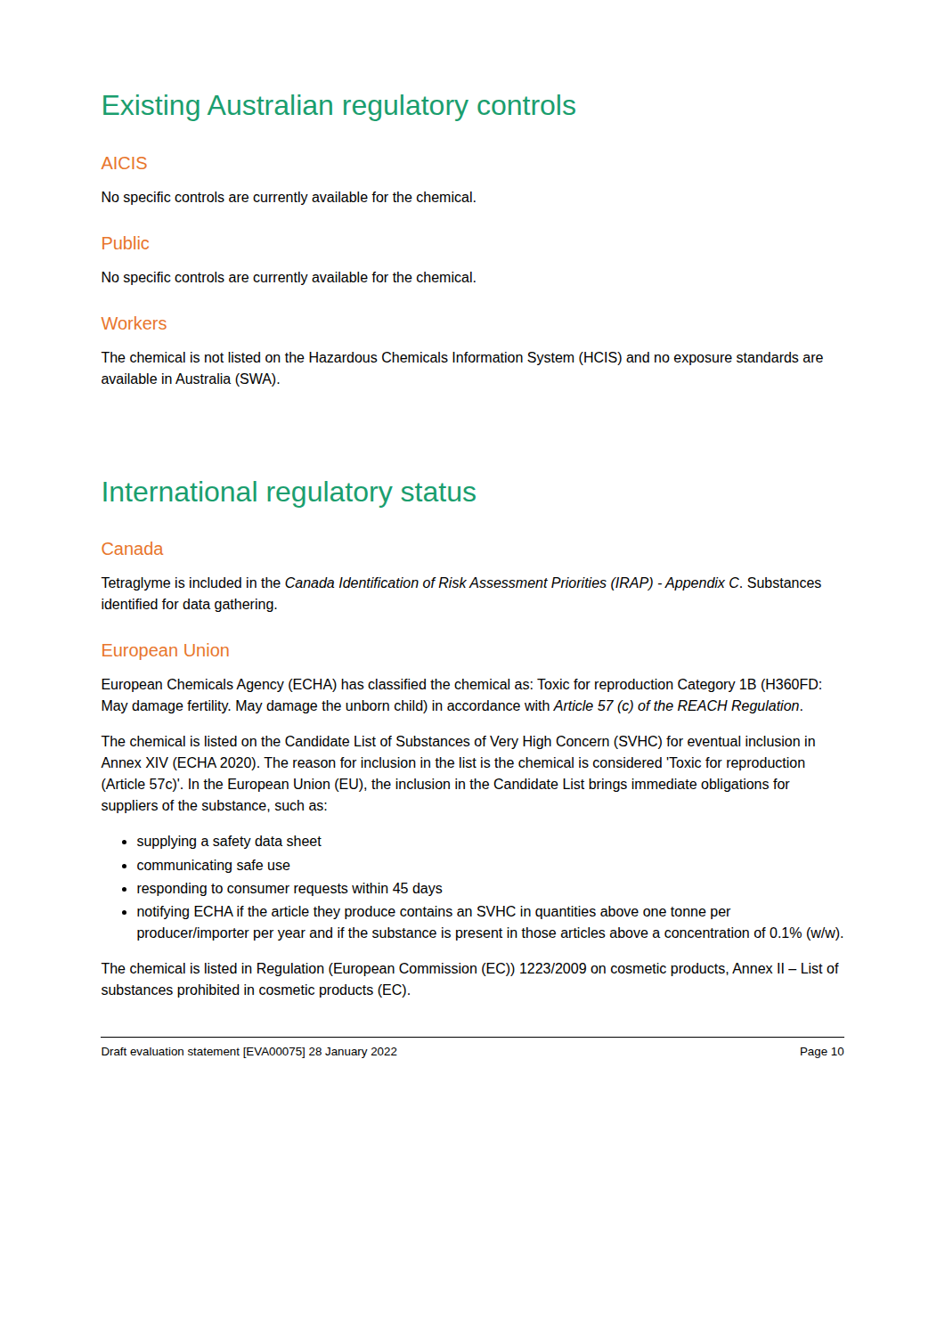Existing Australian regulatory controls
AICIS
No specific controls are currently available for the chemical.
Public
No specific controls are currently available for the chemical.
Workers
The chemical is not listed on the Hazardous Chemicals Information System (HCIS) and no exposure standards are available in Australia (SWA).
International regulatory status
Canada
Tetraglyme is included in the Canada Identification of Risk Assessment Priorities (IRAP) - Appendix C. Substances identified for data gathering.
European Union
European Chemicals Agency (ECHA) has classified the chemical as: Toxic for reproduction Category 1B (H360FD: May damage fertility. May damage the unborn child) in accordance with Article 57 (c) of the REACH Regulation.
The chemical is listed on the Candidate List of Substances of Very High Concern (SVHC) for eventual inclusion in Annex XIV (ECHA 2020). The reason for inclusion in the list is the chemical is considered 'Toxic for reproduction (Article 57c)'. In the European Union (EU), the inclusion in the Candidate List brings immediate obligations for suppliers of the substance, such as:
supplying a safety data sheet
communicating safe use
responding to consumer requests within 45 days
notifying ECHA if the article they produce contains an SVHC in quantities above one tonne per producer/importer per year and if the substance is present in those articles above a concentration of 0.1% (w/w).
The chemical is listed in Regulation (European Commission (EC)) 1223/2009 on cosmetic products, Annex II – List of substances prohibited in cosmetic products (EC).
Draft evaluation statement [EVA00075] 28 January 2022 Page 10